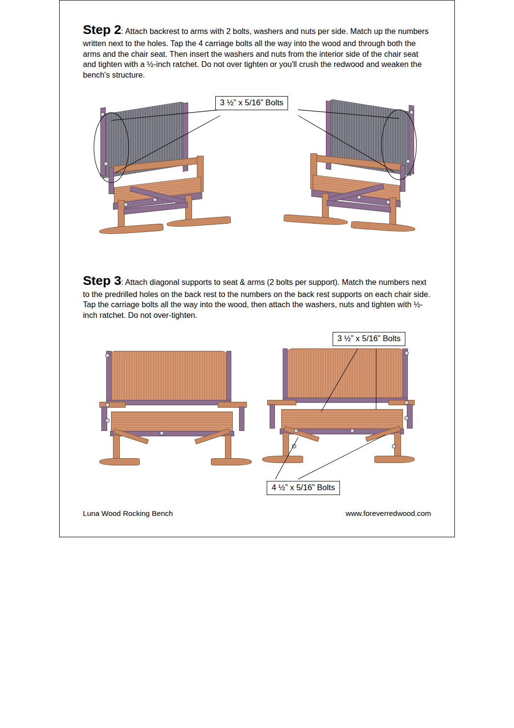Step 2: Attach backrest to arms with 2 bolts, washers and nuts per side. Match up the numbers written next to the holes. Tap the 4 carriage bolts all the way into the wood and through both the arms and the chair seat. Then insert the washers and nuts from the interior side of the chair seat and tighten with a ½-inch ratchet. Do not over tighten or you'll crush the redwood and weaken the bench's structure.
3 ½” x 5/16” Bolts
Step 3: Attach diagonal supports to seat & arms (2 bolts per support). Match the numbers next to the predrilled holes on the back rest to the numbers on the back rest supports on each chair side. Tap the carriage bolts all the way into the wood, then attach the washers, nuts and tighten with ½-inch ratchet. Do not over-tighten.
3 ½” x 5/16” Bolts
4 ½” x 5/16” Bolts
Luna Wood Rocking Bench www.foreverredwood.com